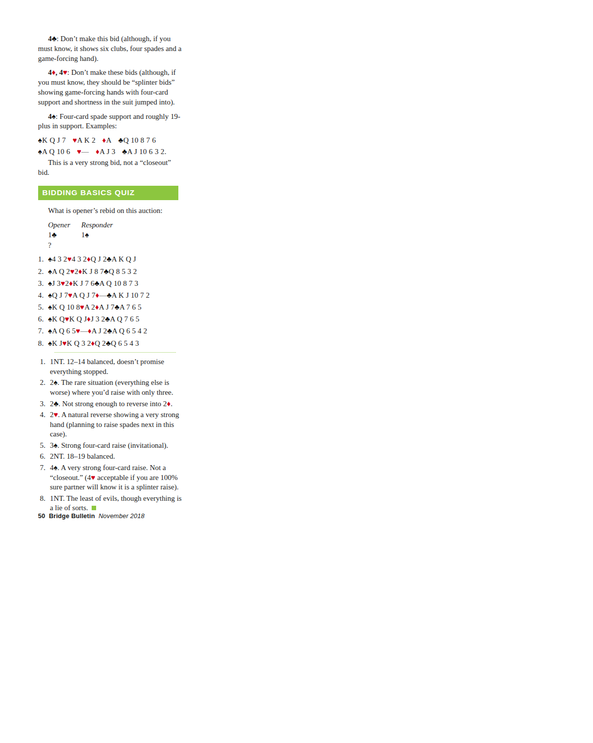4♣: Don’t make this bid (although, if you must know, it shows six clubs, four spades and a game-forcing hand).
4♦, 4♥: Don’t make these bids (although, if you must know, they should be “splinter bids” showing game-forcing hands with four-card support and shortness in the suit jumped into).
4♠: Four-card spade support and roughly 19-plus in support. Examples:
♠K Q J 7 ♥A K 2 ♦A ♣Q 10 8 7 6
♠A Q 10 6 ♥— ♦A J 3 ♣A J 10 6 3 2.
This is a very strong bid, not a “closeout” bid.
BIDDING BASICS QUIZ
What is opener’s rebid on this auction:
| Opener | Responder |
| 1 ♣ | 1 ♠ |
| ? | |
♠4 3 2 ♥4 3 2 ♦Q J 2 ♣A K Q J
♠A Q 2 ♥2 ♦K J 8 7 ♣Q 8 5 3 2
♠J 3 ♥2 ♦K J 7 6 ♣A Q 10 8 7 3
♠Q J 7 ♥A Q J 7 ♦— ♣A K J 10 7 2
♠K Q 10 8 ♥A 2 ♦A J 7 ♣A 7 6 5
♠K Q ♥K Q J ♦J 3 2 ♣A Q 7 6 5
♠A Q 6 5 ♥— ♦A J 2 ♣A Q 6 5 4 2
♠K J ♥K Q 3 2 ♦Q 2 ♣Q 6 5 4 3
1NT. 12–14 balanced, doesn’t promise everything stopped.
2♠. The rare situation (everything else is worse) where you’d raise with only three.
2♣. Not strong enough to reverse into 2♦.
2♥. A natural reverse showing a very strong hand (planning to raise spades next in this case).
3♠. Strong four-card raise (invitational).
2NT. 18–19 balanced.
4♠. A very strong four-card raise. Not a “closeout.” (4♥ acceptable if you are 100% sure partner will know it is a splinter raise).
1NT. The least of evils, though everything is a lie of sorts.
50 Bridge Bulletin November 2018